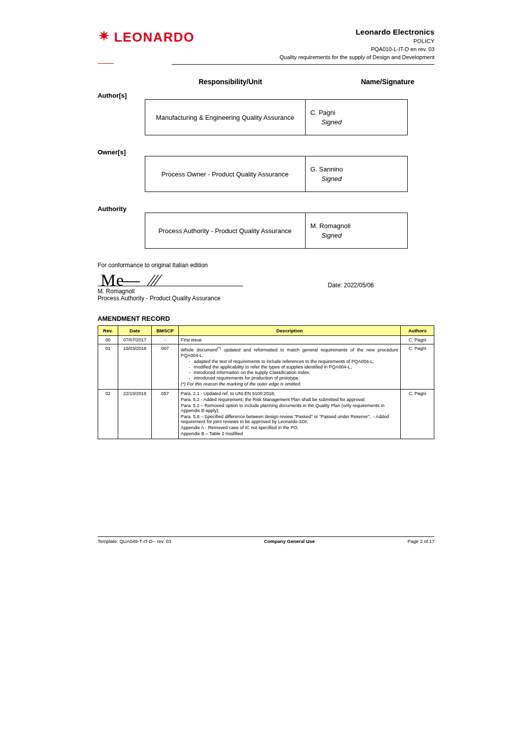✷ LEONARDO
Leonardo Electronics
POLICY
PQA010-L-IT-D en rev. 03
Quality requirements for the supply of Design and Development
Responsibility/Unit Name/Signature
Author[s]
| Manufacturing & Engineering Quality Assurance | C. Pagni Signed |
Owner[s]
| Process Owner - Product Quality Assurance | G. Sannino Signed |
Authority
| Process Authority - Product Quality Assurance | M. Romagnoli Signed |
For conformance to original Italian edition
Me— ⁄⁄⁄
M. Romagnoli
Process Authority - Product Quality Assurance
Date: 2022/05/06
AMENDMENT RECORD
| Rev. | Date | BMSCP | Description | Authors |
| --- | --- | --- | --- | --- |
| 00 | 07/07/2017 | - | First issue | C. Pagni |
| 01 | 15/03/2018 | 007 | Whole document (*) updated and reformatted to match general requirements of the new procedure PQA004-L: adapted the text of requirements to include references to the requirements of PQA004-L; modified the applicability to refer the types of supplies identified in PQA004-L; introduced information on the supply Classification Index; introduced requirements for production of prototype. (*) For this reason the marking of the outer edge is omitted. | C. Pagni |
| 02 | 22/10/2018 | 057 | Para. 2.1 - Updated ref. to UNI EN 9100:2018; Para. 5.2 - Added requirement: the Risk Management Plan shall be submitted for approval; Para. 5.2 – Removed option to include planning documents in the Quality Plan (only requirements in Appendix B apply); Para. 5.8 – Specified difference between design review “Passed” or “Passed under Reserve”; - Added requirement for joint reviews to be approved by Leonardo-SDI; Appendix A - Removed case of IC not specified in the PO; Appendix B – Table 2 modified | C. Pagni |
Template: QUA049-T-IT-D-- rev. 03
Company General Use
Page 2 of 17